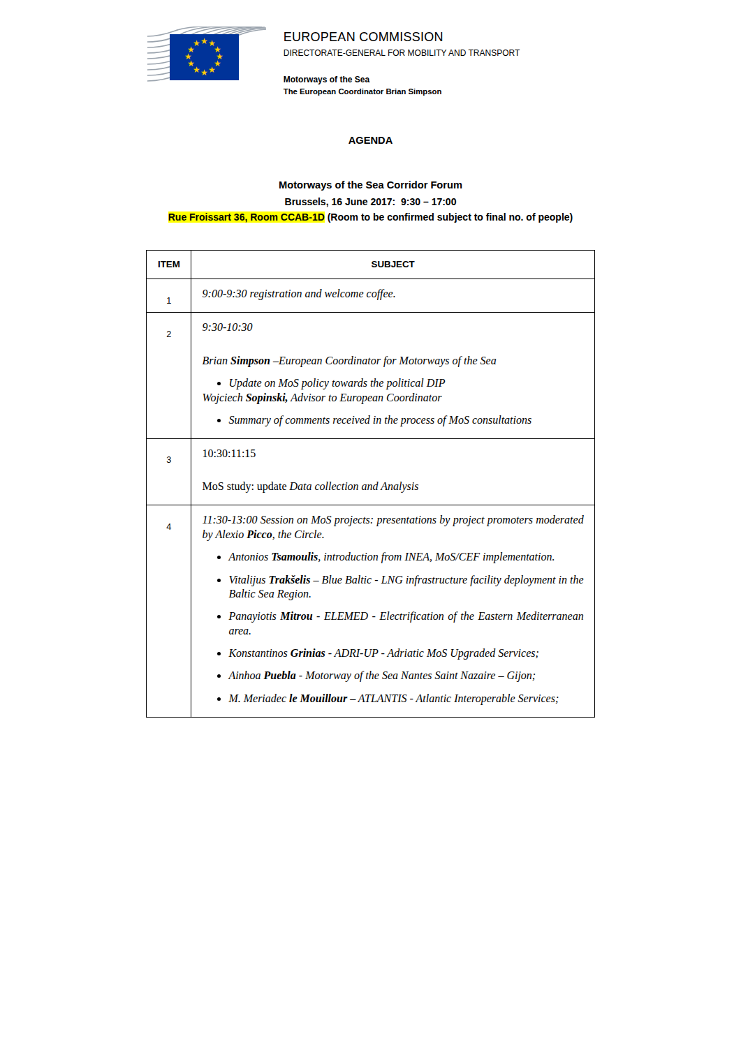★ ★ ★ ★ ★ ★ ★ ★ ★ ★ ★ ★
EUROPEAN COMMISSION
DIRECTORATE-GENERAL FOR MOBILITY AND TRANSPORT
Motorways of the Sea
The European Coordinator Brian Simpson
AGENDA
Motorways of the Sea Corridor Forum
Brussels, 16 June 2017: 9:30 – 17:00
Rue Froissart 36, Room CCAB-1D (Room to be confirmed subject to final no. of people)
| ITEM | SUBJECT |
| --- | --- |
| 1 | 9:00-9:30 registration and welcome coffee. |
| 2 | 9:30-10:30 Brian Simpson –European Coordinator for Motorways of the Sea Update on MoS policy towards the political DIP Wojciech Sopinski, Advisor to European Coordinator Summary of comments received in the process of MoS consultations |
| 3 | 10:30:11:15 MoS study: update Data collection and Analysis |
| 4 | 11:30-13:00 Session on MoS projects: presentations by project promoters moderated by Alexio Picco , the Circle. Antonios Tsamoulis , introduction from INEA, MoS/CEF implementation. Vitalijus Trakšelis – Blue Baltic - LNG infrastructure facility deployment in the Baltic Sea Region. Panayiotis Mitrou - ELEMED - Electrification of the Eastern Mediterranean area. Konstantinos Grinias - ADRI-UP - Adriatic MoS Upgraded Services; Ainhoa Puebla - Motorway of the Sea Nantes Saint Nazaire – Gijon; M. Meriadec le Mouillour – ATLANTIS - Atlantic Interoperable Services; |